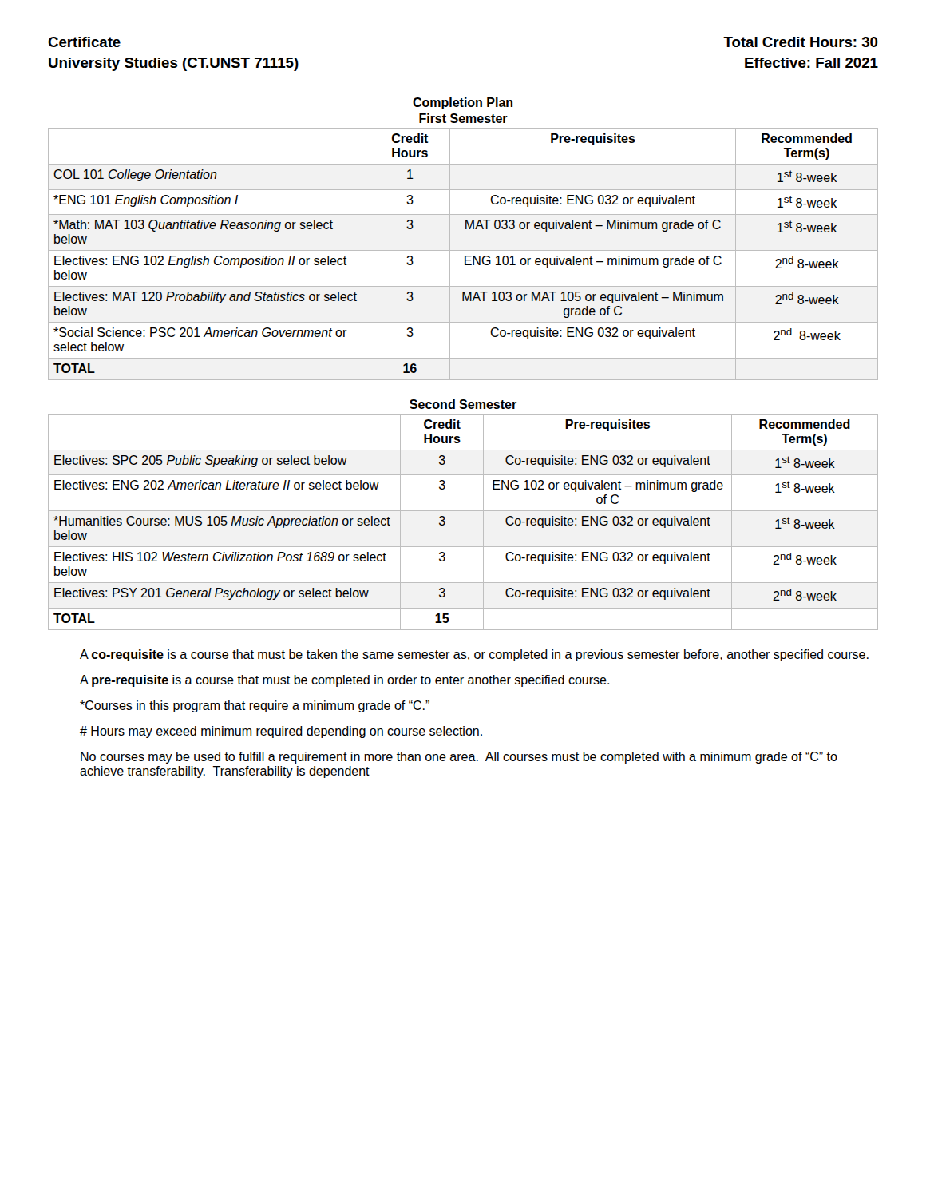Certificate
University Studies (CT.UNST 71115)
Total Credit Hours: 30
Effective: Fall 2021
Completion Plan
First Semester
| | Credit Hours | Pre-requisites | Recommended Term(s) |
| --- | --- | --- | --- |
| COL 101 College Orientation | 1 | | 1 st 8-week |
| *ENG 101 English Composition I | 3 | Co-requisite: ENG 032 or equivalent | 1 st 8-week |
| *Math: MAT 103 Quantitative Reasoning or select below | 3 | MAT 033 or equivalent – Minimum grade of C | 1 st 8-week |
| Electives: ENG 102 English Composition II or select below | 3 | ENG 101 or equivalent – minimum grade of C | 2 nd 8-week |
| Electives: MAT 120 Probability and Statistics or select below | 3 | MAT 103 or MAT 105 or equivalent – Minimum grade of C | 2 nd 8-week |
| *Social Science: PSC 201 American Government or select below | 3 | Co-requisite: ENG 032 or equivalent | 2 nd 8-week |
| TOTAL | 16 | | |
Second Semester
| | Credit Hours | Pre-requisites | Recommended Term(s) |
| --- | --- | --- | --- |
| Electives: SPC 205 Public Speaking or select below | 3 | Co-requisite: ENG 032 or equivalent | 1 st 8-week |
| Electives: ENG 202 American Literature II or select below | 3 | ENG 102 or equivalent – minimum grade of C | 1 st 8-week |
| *Humanities Course: MUS 105 Music Appreciation or select below | 3 | Co-requisite: ENG 032 or equivalent | 1 st 8-week |
| Electives: HIS 102 Western Civilization Post 1689 or select below | 3 | Co-requisite: ENG 032 or equivalent | 2 nd 8-week |
| Electives: PSY 201 General Psychology or select below | 3 | Co-requisite: ENG 032 or equivalent | 2 nd 8-week |
| TOTAL | 15 | | |
A co-requisite is a course that must be taken the same semester as, or completed in a previous semester before, another specified course.
A pre-requisite is a course that must be completed in order to enter another specified course.
*Courses in this program that require a minimum grade of “C.”
# Hours may exceed minimum required depending on course selection.
No courses may be used to fulfill a requirement in more than one area. All courses must be completed with a minimum grade of “C” to achieve transferability. Transferability is dependent